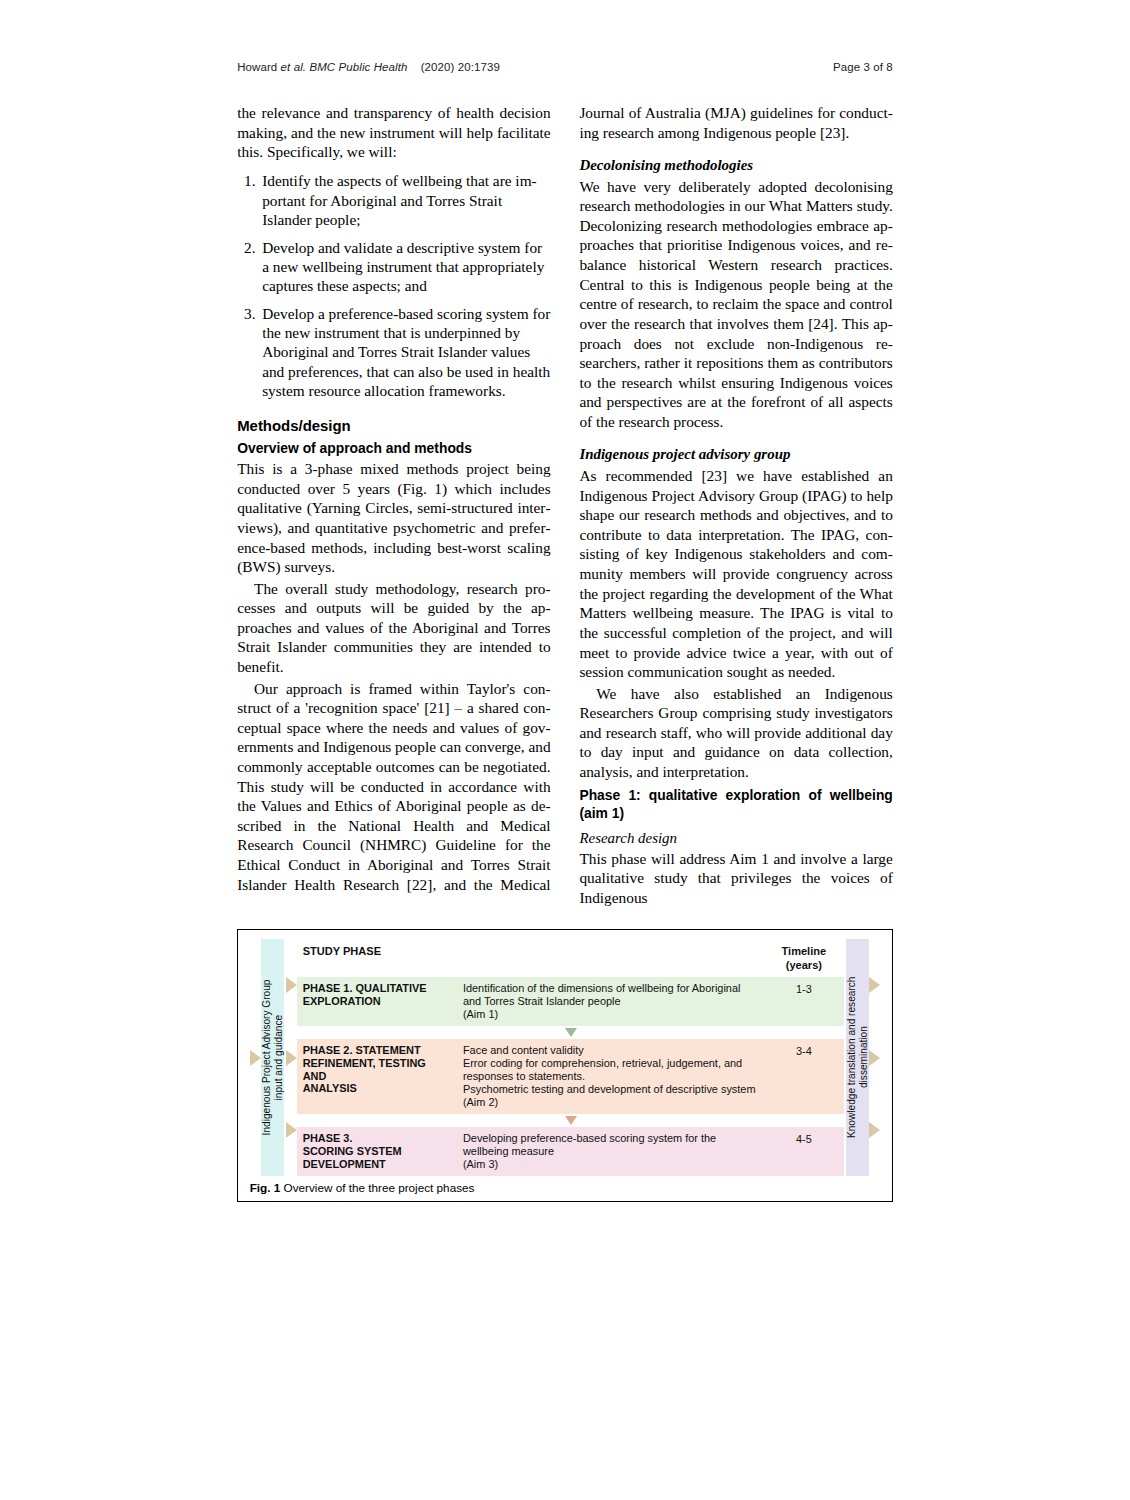Howard et al. BMC Public Health (2020) 20:1739
Page 3 of 8
the relevance and transparency of health decision making, and the new instrument will help facilitate this. Specifically, we will:
Identify the aspects of wellbeing that are important for Aboriginal and Torres Strait Islander people;
Develop and validate a descriptive system for a new wellbeing instrument that appropriately captures these aspects; and
Develop a preference-based scoring system for the new instrument that is underpinned by Aboriginal and Torres Strait Islander values and preferences, that can also be used in health system resource allocation frameworks.
Methods/design
Overview of approach and methods
This is a 3-phase mixed methods project being conducted over 5 years (Fig. 1) which includes qualitative (Yarning Circles, semi-structured interviews), and quantitative psychometric and preference-based methods, including best-worst scaling (BWS) surveys.
The overall study methodology, research processes and outputs will be guided by the approaches and values of the Aboriginal and Torres Strait Islander communities they are intended to benefit.
Our approach is framed within Taylor's construct of a 'recognition space' [21] – a shared conceptual space where the needs and values of governments and Indigenous people can converge, and commonly acceptable outcomes can be negotiated. This study will be conducted in accordance with the Values and Ethics of Aboriginal people as described in the National Health and Medical Research Council (NHMRC) Guideline for the Ethical Conduct in Aboriginal and Torres Strait Islander Health Research [22], and the Medical Journal of Australia (MJA) guidelines for conducting research among Indigenous people [23].
Decolonising methodologies
We have very deliberately adopted decolonising research methodologies in our What Matters study. Decolonizing research methodologies embrace approaches that prioritise Indigenous voices, and re-balance historical Western research practices. Central to this is Indigenous people being at the centre of research, to reclaim the space and control over the research that involves them [24]. This approach does not exclude non-Indigenous researchers, rather it repositions them as contributors to the research whilst ensuring Indigenous voices and perspectives are at the forefront of all aspects of the research process.
Indigenous project advisory group
As recommended [23] we have established an Indigenous Project Advisory Group (IPAG) to help shape our research methods and objectives, and to contribute to data interpretation. The IPAG, consisting of key Indigenous stakeholders and community members will provide congruency across the project regarding the development of the What Matters wellbeing measure. The IPAG is vital to the successful completion of the project, and will meet to provide advice twice a year, with out of session communication sought as needed.
We have also established an Indigenous Researchers Group comprising study investigators and research staff, who will provide additional day to day input and guidance on data collection, analysis, and interpretation.
Phase 1: qualitative exploration of wellbeing (aim 1)
Research design
This phase will address Aim 1 and involve a large qualitative study that privileges the voices of Indigenous
Indigenous Project Advisory Group
input and guidance
| STUDY PHASE | | Timeline (years) |
| PHASE 1. QUALITATIVE EXPLORATION | Identification of the dimensions of wellbeing for Aboriginal and Torres Strait Islander people (Aim 1) | 1-3 |
| PHASE 2. STATEMENT REFINEMENT, TESTING AND ANALYSIS | Face and content validity Error coding for comprehension, retrieval, judgement, and responses to statements. Psychometric testing and development of descriptive system (Aim 2) | 3-4 |
| PHASE 3. SCORING SYSTEM DEVELOPMENT | Developing preference-based scoring system for the wellbeing measure (Aim 3) | 4-5 |
Knowledge translation and research
dissemination
Fig. 1 Overview of the three project phases